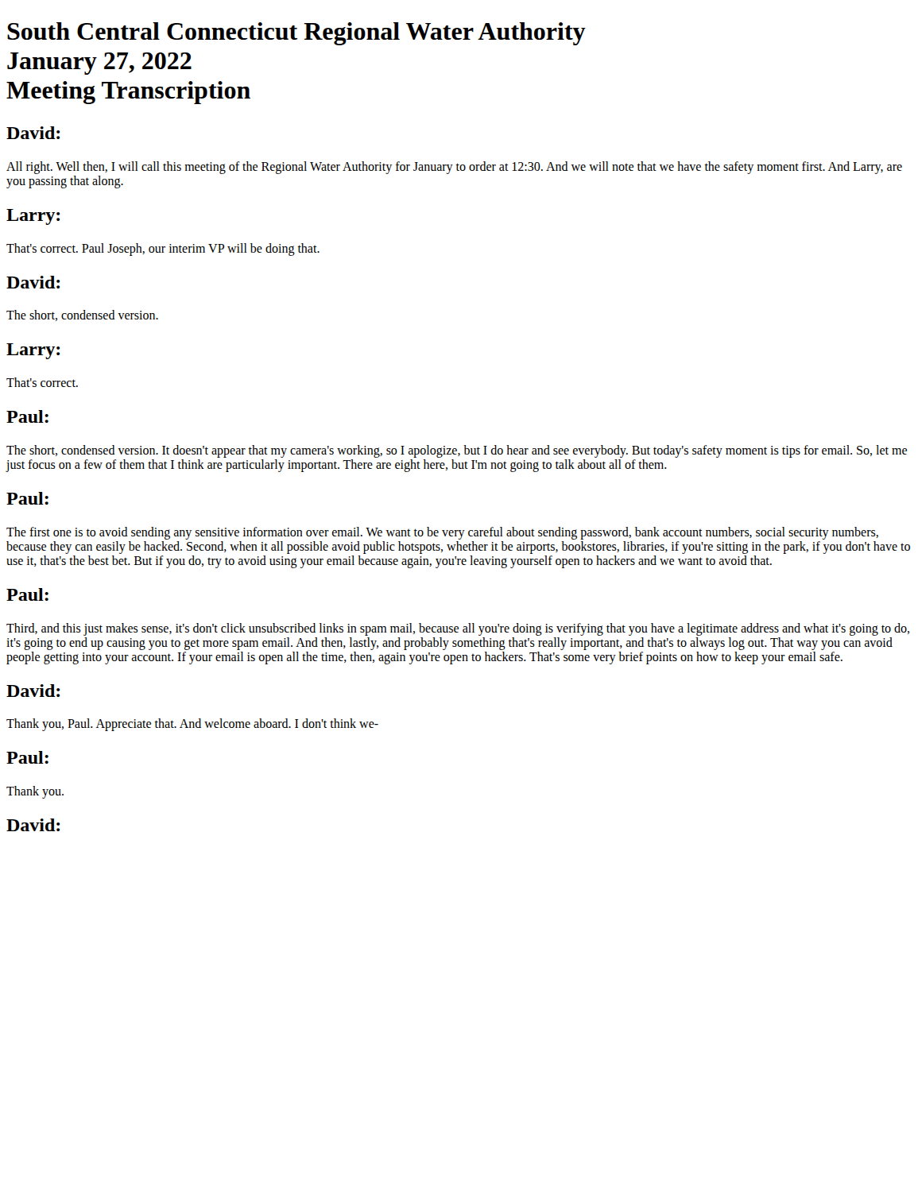South Central Connecticut Regional Water Authority
January 27, 2022
Meeting Transcription
David:
All right. Well then, I will call this meeting of the Regional Water Authority for January to order at 12:30. And we will note that we have the safety moment first. And Larry, are you passing that along.
Larry:
That's correct. Paul Joseph, our interim VP will be doing that.
David:
The short, condensed version.
Larry:
That's correct.
Paul:
The short, condensed version. It doesn't appear that my camera's working, so I apologize, but I do hear and see everybody. But today's safety moment is tips for email. So, let me just focus on a few of them that I think are particularly important. There are eight here, but I'm not going to talk about all of them.
Paul:
The first one is to avoid sending any sensitive information over email. We want to be very careful about sending password, bank account numbers, social security numbers, because they can easily be hacked. Second, when it all possible avoid public hotspots, whether it be airports, bookstores, libraries, if you're sitting in the park, if you don't have to use it, that's the best bet. But if you do, try to avoid using your email because again, you're leaving yourself open to hackers and we want to avoid that.
Paul:
Third, and this just makes sense, it's don't click unsubscribed links in spam mail, because all you're doing is verifying that you have a legitimate address and what it's going to do, it's going to end up causing you to get more spam email. And then, lastly, and probably something that's really important, and that's to always log out. That way you can avoid people getting into your account. If your email is open all the time, then, again you're open to hackers. That's some very brief points on how to keep your email safe.
David:
Thank you, Paul. Appreciate that. And welcome aboard. I don't think we-
Paul:
Thank you.
David: